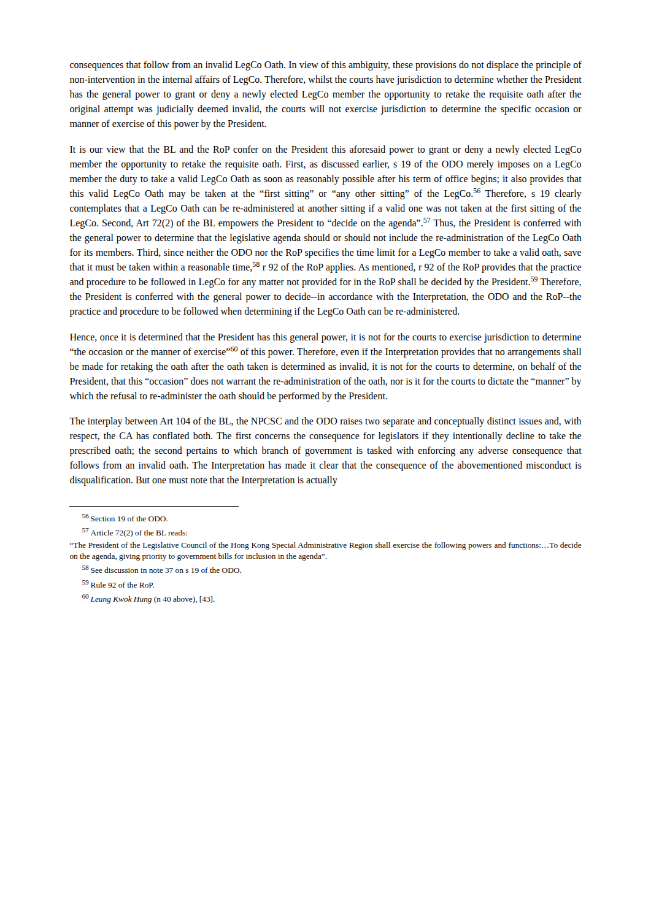consequences that follow from an invalid LegCo Oath. In view of this ambiguity, these provisions do not displace the principle of non-intervention in the internal affairs of LegCo. Therefore, whilst the courts have jurisdiction to determine whether the President has the general power to grant or deny a newly elected LegCo member the opportunity to retake the requisite oath after the original attempt was judicially deemed invalid, the courts will not exercise jurisdiction to determine the specific occasion or manner of exercise of this power by the President.
It is our view that the BL and the RoP confer on the President this aforesaid power to grant or deny a newly elected LegCo member the opportunity to retake the requisite oath. First, as discussed earlier, s 19 of the ODO merely imposes on a LegCo member the duty to take a valid LegCo Oath as soon as reasonably possible after his term of office begins; it also provides that this valid LegCo Oath may be taken at the “first sitting” or “any other sitting” of the LegCo.56 Therefore, s 19 clearly contemplates that a LegCo Oath can be re-administered at another sitting if a valid one was not taken at the first sitting of the LegCo. Second, Art 72(2) of the BL empowers the President to “decide on the agenda”.57 Thus, the President is conferred with the general power to determine that the legislative agenda should or should not include the re-administration of the LegCo Oath for its members. Third, since neither the ODO nor the RoP specifies the time limit for a LegCo member to take a valid oath, save that it must be taken within a reasonable time,58 r 92 of the RoP applies. As mentioned, r 92 of the RoP provides that the practice and procedure to be followed in LegCo for any matter not provided for in the RoP shall be decided by the President.59 Therefore, the President is conferred with the general power to decide--in accordance with the Interpretation, the ODO and the RoP--the practice and procedure to be followed when determining if the LegCo Oath can be re-administered.
Hence, once it is determined that the President has this general power, it is not for the courts to exercise jurisdiction to determine “the occasion or the manner of exercise”60 of this power. Therefore, even if the Interpretation provides that no arrangements shall be made for retaking the oath after the oath taken is determined as invalid, it is not for the courts to determine, on behalf of the President, that this “occasion” does not warrant the re-administration of the oath, nor is it for the courts to dictate the “manner” by which the refusal to re-administer the oath should be performed by the President.
The interplay between Art 104 of the BL, the NPCSC and the ODO raises two separate and conceptually distinct issues and, with respect, the CA has conflated both. The first concerns the consequence for legislators if they intentionally decline to take the prescribed oath; the second pertains to which branch of government is tasked with enforcing any adverse consequence that follows from an invalid oath. The Interpretation has made it clear that the consequence of the abovementioned misconduct is disqualification. But one must note that the Interpretation is actually
56 Section 19 of the ODO.
57 Article 72(2) of the BL reads:
“The President of the Legislative Council of the Hong Kong Special Administrative Region shall exercise the following powers and functions:…To decide on the agenda, giving priority to government bills for inclusion in the agenda”.
58 See discussion in note 37 on s 19 of the ODO.
59 Rule 92 of the RoP.
60 Leung Kwok Hung (n 40 above), [43].